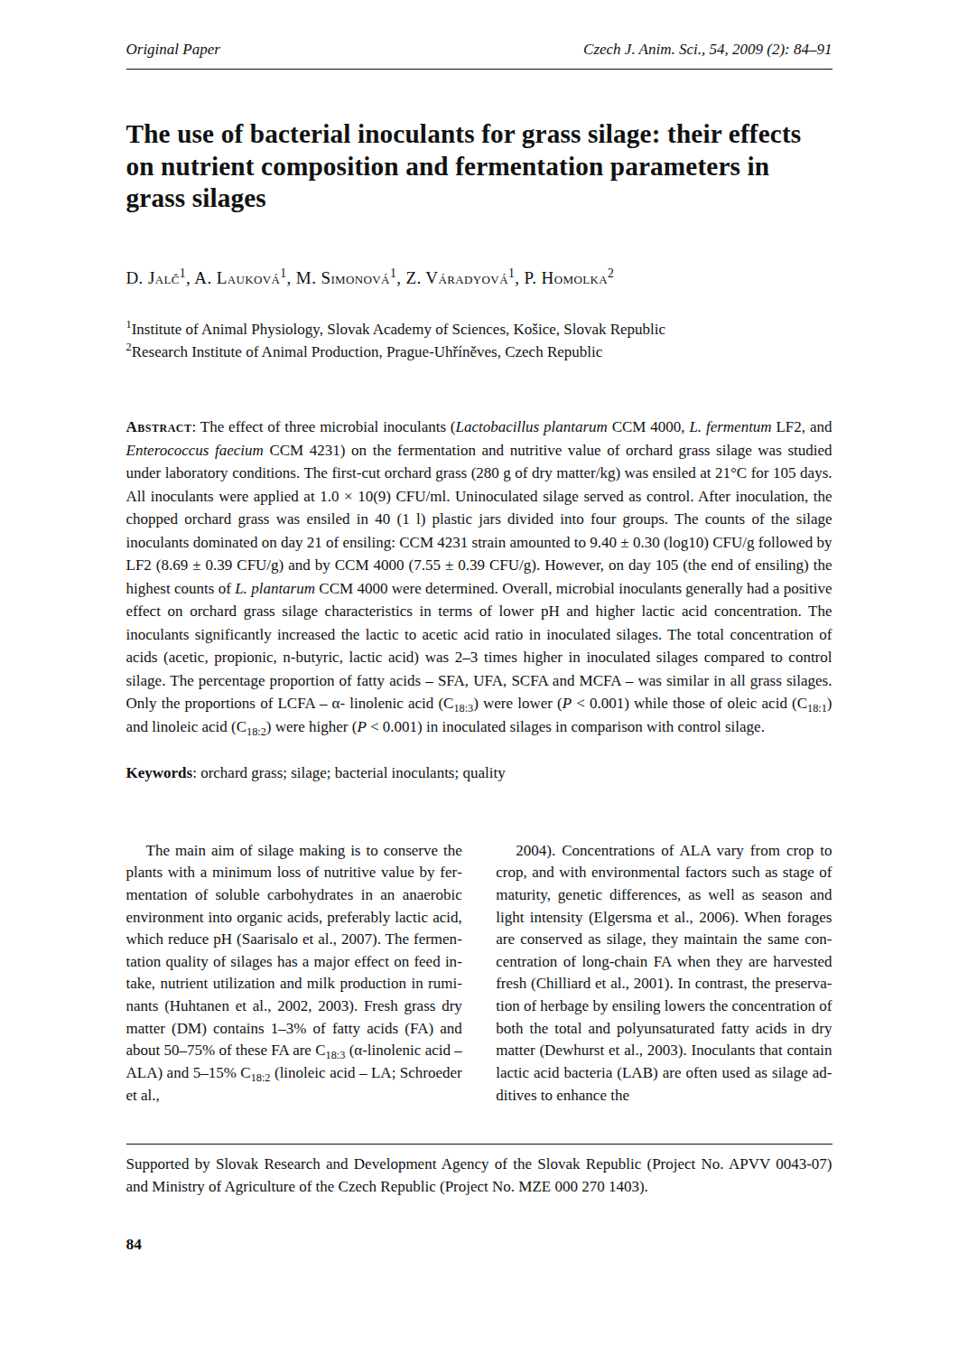Original Paper Czech J. Anim. Sci., 54, 2009 (2): 84–91
The use of bacterial inoculants for grass silage: their effects on nutrient composition and fermentation parameters in grass silages
D. Jalč1, A. Lauková1, M. Simonová1, Z. Váradyová1, P. Homolka2
1Institute of Animal Physiology, Slovak Academy of Sciences, Košice, Slovak Republic
2Research Institute of Animal Production, Prague-Uhříněves, Czech Republic
Abstract: The effect of three microbial inoculants (Lactobacillus plantarum CCM 4000, L. fermentum LF2, and Enterococcus faecium CCM 4231) on the fermentation and nutritive value of orchard grass silage was studied under laboratory conditions. The first-cut orchard grass (280 g of dry matter/kg) was ensiled at 21°C for 105 days. All inoculants were applied at 1.0 × 10(9) CFU/ml. Uninoculated silage served as control. After inoculation, the chopped orchard grass was ensiled in 40 (1 l) plastic jars divided into four groups. The counts of the silage inoculants dominated on day 21 of ensiling: CCM 4231 strain amounted to 9.40 ± 0.30 (log10) CFU/g followed by LF2 (8.69 ± 0.39 CFU/g) and by CCM 4000 (7.55 ± 0.39 CFU/g). However, on day 105 (the end of ensiling) the highest counts of L. plantarum CCM 4000 were determined. Overall, microbial inoculants generally had a positive effect on orchard grass silage characteristics in terms of lower pH and higher lactic acid concentration. The inoculants significantly increased the lactic to acetic acid ratio in inoculated silages. The total concentration of acids (acetic, propionic, n-butyric, lactic acid) was 2–3 times higher in inoculated silages compared to control silage. The percentage proportion of fatty acids – SFA, UFA, SCFA and MCFA – was similar in all grass silages. Only the proportions of LCFA – α- linolenic acid (C18:3) were lower (P < 0.001) while those of oleic acid (C18:1) and linoleic acid (C18:2) were higher (P < 0.001) in inoculated silages in comparison with control silage.
Keywords: orchard grass; silage; bacterial inoculants; quality
The main aim of silage making is to conserve the plants with a minimum loss of nutritive value by fermentation of soluble carbohydrates in an anaerobic environment into organic acids, preferably lactic acid, which reduce pH (Saarisalo et al., 2007). The fermentation quality of silages has a major effect on feed intake, nutrient utilization and milk production in ruminants (Huhtanen et al., 2002, 2003). Fresh grass dry matter (DM) contains 1–3% of fatty acids (FA) and about 50–75% of these FA are C18:3 (α-linolenic acid – ALA) and 5–15% C18:2 (linoleic acid – LA; Schroeder et al.,
2004). Concentrations of ALA vary from crop to crop, and with environmental factors such as stage of maturity, genetic differences, as well as season and light intensity (Elgersma et al., 2006). When forages are conserved as silage, they maintain the same concentration of long-chain FA when they are harvested fresh (Chilliard et al., 2001). In contrast, the preservation of herbage by ensiling lowers the concentration of both the total and polyunsaturated fatty acids in dry matter (Dewhurst et al., 2003). Inoculants that contain lactic acid bacteria (LAB) are often used as silage additives to enhance the
Supported by Slovak Research and Development Agency of the Slovak Republic (Project No. APVV 0043-07) and Ministry of Agriculture of the Czech Republic (Project No. MZE 000 270 1403).
84